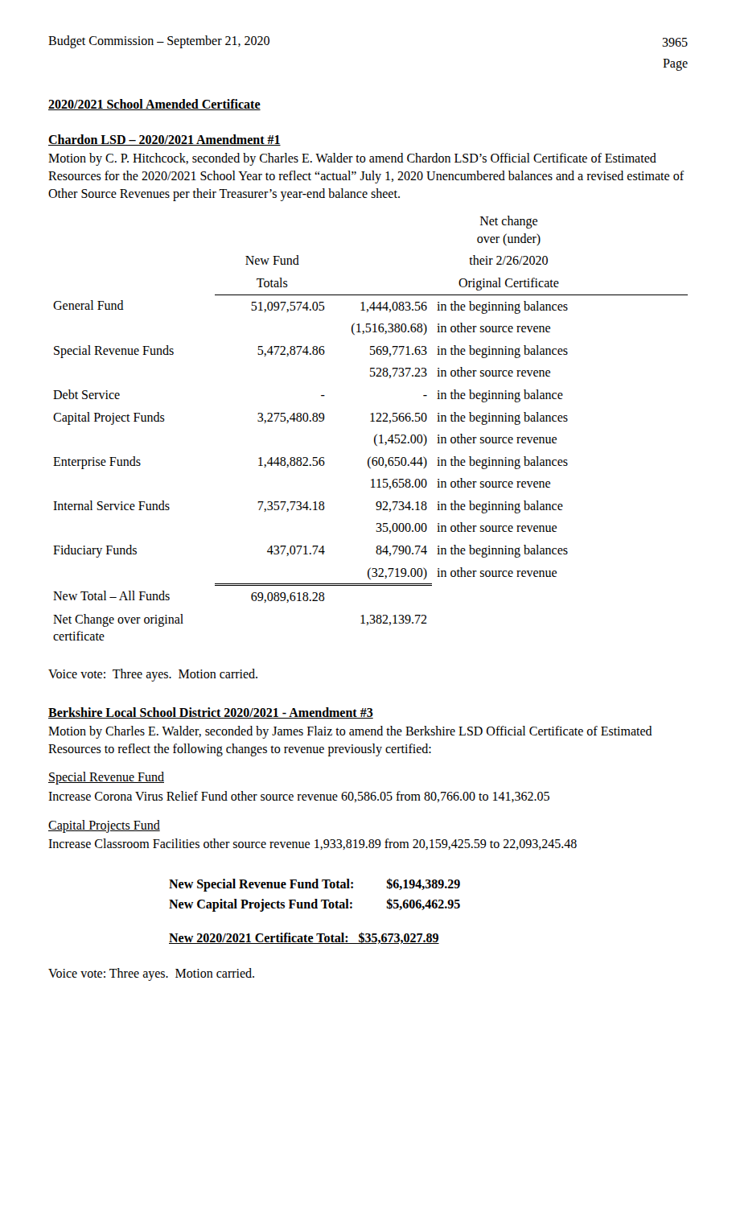Budget Commission – September 21, 2020
3965
Page
2020/2021 School Amended Certificate
Chardon LSD – 2020/2021 Amendment #1
Motion by C. P. Hitchcock, seconded by Charles E. Walder to amend Chardon LSD’s Official Certificate of Estimated Resources for the 2020/2021 School Year to reflect “actual” July 1, 2020 Unencumbered balances and a revised estimate of Other Source Revenues per their Treasurer’s year-end balance sheet.
| | | Net change over (under) |
| | New Fund | their 2/26/2020 |
| | Totals | Original Certificate |
| General Fund | 51,097,574.05 | 1,444,083.56 | in the beginning balances |
| | | (1,516,380.68) | in other source revene |
| Special Revenue Funds | 5,472,874.86 | 569,771.63 | in the beginning balances |
| | | 528,737.23 | in other source revene |
| Debt Service | - | - | in the beginning balance |
| Capital Project Funds | 3,275,480.89 | 122,566.50 | in the beginning balances |
| | | (1,452.00) | in other source revenue |
| Enterprise Funds | 1,448,882.56 | (60,650.44) | in the beginning balances |
| | | 115,658.00 | in other source revene |
| Internal Service Funds | 7,357,734.18 | 92,734.18 | in the beginning balance |
| | | 35,000.00 | in other source revenue |
| Fiduciary Funds | 437,071.74 | 84,790.74 | in the beginning balances |
| | | (32,719.00) | in other source revenue |
| New Total – All Funds | 69,089,618.28 | | |
| Net Change over original certificate | | 1,382,139.72 | |
Voice vote: Three ayes. Motion carried.
Berkshire Local School District 2020/2021 - Amendment #3
Motion by Charles E. Walder, seconded by James Flaiz to amend the Berkshire LSD Official Certificate of Estimated Resources to reflect the following changes to revenue previously certified:
Special Revenue Fund
Increase Corona Virus Relief Fund other source revenue 60,586.05 from 80,766.00 to 141,362.05
Capital Projects Fund
Increase Classroom Facilities other source revenue 1,933,819.89 from 20,159,425.59 to 22,093,245.48
| New Special Revenue Fund Total: | $6,194,389.29 |
| New Capital Projects Fund Total: | $5,606,462.95 |
New 2020/2021 Certificate Total: $35,673,027.89
Voice vote: Three ayes. Motion carried.